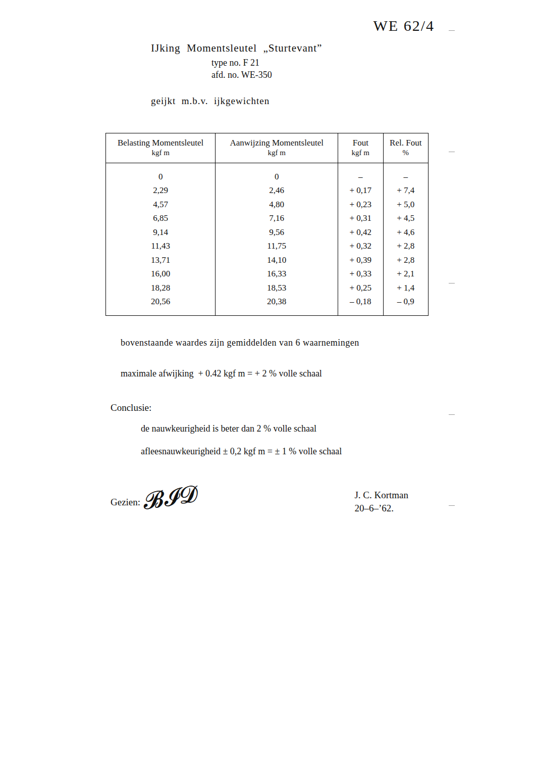WE 62/4
IJking Momentsleutel „Sturtevant”
type no. F 21
afd. no. WE-350
geijkt m.b.v. ijkgewichten
| Belasting Momentsleutel kgf m | Aanwijzing Momentsleutel kgf m | Fout kgf m | Rel. Fout % |
| --- | --- | --- | --- |
| 0 | 0 | – | – |
| 2,29 | 2,46 | + 0,17 | + 7,4 |
| 4,57 | 4,80 | + 0,23 | + 5,0 |
| 6,85 | 7,16 | + 0,31 | + 4,5 |
| 9,14 | 9,56 | + 0,42 | + 4,6 |
| 11,43 | 11,75 | + 0,32 | + 2,8 |
| 13,71 | 14,10 | + 0,39 | + 2,8 |
| 16,00 | 16,33 | + 0,33 | + 2,1 |
| 18,28 | 18,53 | + 0,25 | + 1,4 |
| 20,56 | 20,38 | – 0,18 | – 0,9 |
bovenstaande waardes zijn gemiddelden van 6 waarnemingen
maximale afwijking + 0.42 kgf m = + 2 % volle schaal
Conclusie:
de nauwkeurigheid is beter dan 2 % volle schaal
afleesnauwkeurigheid ± 0,2 kgf m = ± 1 % volle schaal
Gezien:𝓑𝓘𝓓
J. C. Kortman
20–6–’62.